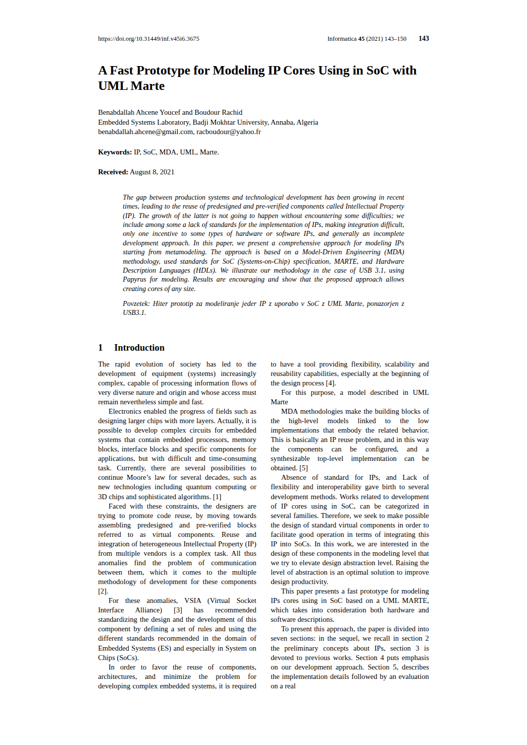https://doi.org/10.31449/inf.v45i6.3675
Informatica 45 (2021) 143–150 143
A Fast Prototype for Modeling IP Cores Using in SoC with UML Marte
Benabdallah Ahcene Youcef and Boudour Rachid
Embedded Systems Laboratory, Badji Mokhtar University, Annaba, Algeria
benabdallah.ahcene@gmail.com, racboudour@yahoo.fr
Keywords: IP, SoC, MDA, UML, Marte.
Received: August 8, 2021
The gap between production systems and technological development has been growing in recent times, leading to the reuse of predesigned and pre-verified components called Intellectual Property (IP). The growth of the latter is not going to happen without encountering some difficulties; we include among some a lack of standards for the implementation of IPs, making integration difficult, only one incentive to some types of hardware or software IPs, and generally an incomplete development approach. In this paper, we present a comprehensive approach for modeling IPs starting from metamodeling. The approach is based on a Model-Driven Engineering (MDA) methodology, used standards for SoC (Systems-on-Chip) specification, MARTE, and Hardware Description Languages (HDLs). We illustrate our methodology in the case of USB 3.1, using Papyrus for modeling. Results are encouraging and show that the proposed approach allows creating cores of any size.
Povzetek: Hiter prototip za modeliranje jeder IP z uporabo v SoC z UML Marte, ponazorjen z USB3.1.
1 Introduction
The rapid evolution of society has led to the development of equipment (systems) increasingly complex, capable of processing information flows of very diverse nature and origin and whose access must remain nevertheless simple and fast.
Electronics enabled the progress of fields such as designing larger chips with more layers. Actually, it is possible to develop complex circuits for embedded systems that contain embedded processors, memory blocks, interface blocks and specific components for applications, but with difficult and time-consuming task. Currently, there are several possibilities to continue Moore’s law for several decades, such as new technologies including quantum computing or 3D chips and sophisticated algorithms. [1]
Faced with these constraints, the designers are trying to promote code reuse, by moving towards assembling predesigned and pre-verified blocks referred to as virtual components. Reuse and integration of heterogeneous Intellectual Property (IP) from multiple vendors is a complex task. All thus anomalies find the problem of communication between them, which it comes to the multiple methodology of development for these components [2].
For these anomalies, VSIA (Virtual Socket Interface Alliance) [3] has recommended standardizing the design and the development of this component by defining a set of rules and using the different standards recommended in the domain of Embedded Systems (ES) and especially in System on Chips (SoCs).
In order to favor the reuse of components, architectures, and minimize the problem for developing complex embedded systems, it is required to have a tool providing flexibility, scalability and reusability capabilities, especially at the beginning of the design process [4].
For this purpose, a model described in UML Marte
MDA methodologies make the building blocks of the high-level models linked to the low implementations that embody the related behavior. This is basically an IP reuse problem, and in this way the components can be configured, and a synthesizable top-level implementation can be obtained. [5]
Absence of standard for IPs, and Lack of flexibility and interoperability gave birth to several development methods. Works related to development of IP cores using in SoC, can be categorized in several families. Therefore, we seek to make possible the design of standard virtual components in order to facilitate good operation in terms of integrating this IP into SoCs. In this work, we are interested in the design of these components in the modeling level that we try to elevate design abstraction level. Raising the level of abstraction is an optimal solution to improve design productivity.
This paper presents a fast prototype for modeling IPs cores using in SoC based on a UML MARTE, which takes into consideration both hardware and software descriptions.
To present this approach, the paper is divided into seven sections: in the sequel, we recall in section 2 the preliminary concepts about IPs, section 3 is devoted to previous works. Section 4 puts emphasis on our development approach. Section 5, describes the implementation details followed by an evaluation on a real